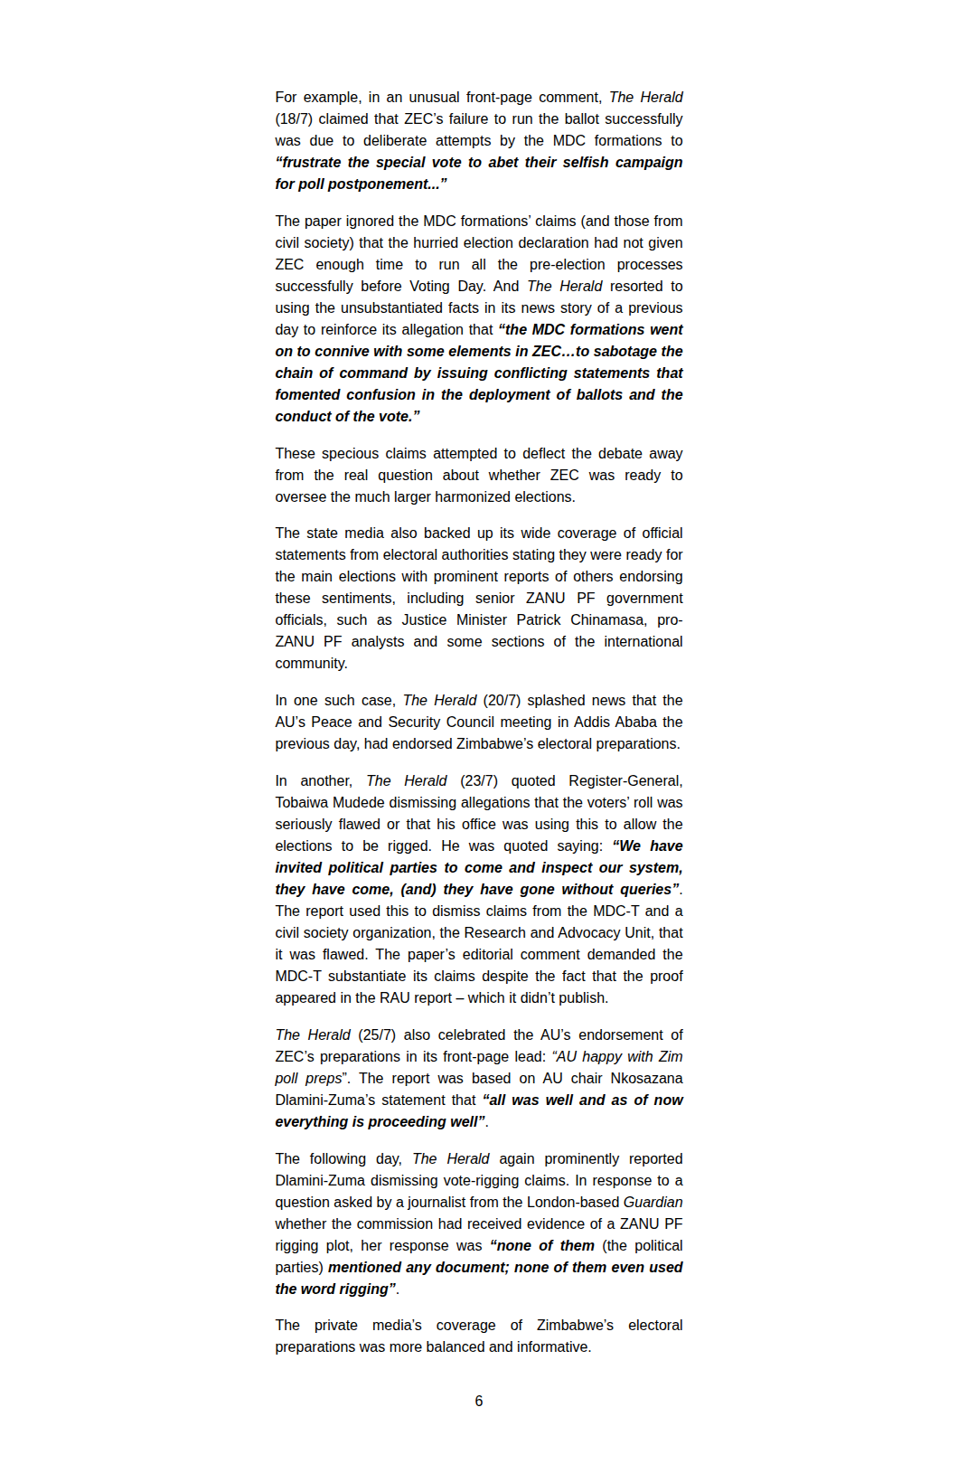For example, in an unusual front-page comment, The Herald (18/7) claimed that ZEC’s failure to run the ballot successfully was due to deliberate attempts by the MDC formations to “frustrate the special vote to abet their selfish campaign for poll postponement...”
The paper ignored the MDC formations’ claims (and those from civil society) that the hurried election declaration had not given ZEC enough time to run all the pre-election processes successfully before Voting Day. And The Herald resorted to using the unsubstantiated facts in its news story of a previous day to reinforce its allegation that “the MDC formations went on to connive with some elements in ZEC…to sabotage the chain of command by issuing conflicting statements that fomented confusion in the deployment of ballots and the conduct of the vote.”
These specious claims attempted to deflect the debate away from the real question about whether ZEC was ready to oversee the much larger harmonized elections.
The state media also backed up its wide coverage of official statements from electoral authorities stating they were ready for the main elections with prominent reports of others endorsing these sentiments, including senior ZANU PF government officials, such as Justice Minister Patrick Chinamasa, pro-ZANU PF analysts and some sections of the international community.
In one such case, The Herald (20/7) splashed news that the AU’s Peace and Security Council meeting in Addis Ababa the previous day, had endorsed Zimbabwe’s electoral preparations.
In another, The Herald (23/7) quoted Register-General, Tobaiwa Mudede dismissing allegations that the voters’ roll was seriously flawed or that his office was using this to allow the elections to be rigged. He was quoted saying: “We have invited political parties to come and inspect our system, they have come, (and) they have gone without queries”. The report used this to dismiss claims from the MDC-T and a civil society organization, the Research and Advocacy Unit, that it was flawed. The paper’s editorial comment demanded the MDC-T substantiate its claims despite the fact that the proof appeared in the RAU report – which it didn’t publish.
The Herald (25/7) also celebrated the AU’s endorsement of ZEC’s preparations in its front-page lead: “AU happy with Zim poll preps”. The report was based on AU chair Nkosazana Dlamini-Zuma’s statement that “all was well and as of now everything is proceeding well”.
The following day, The Herald again prominently reported Dlamini-Zuma dismissing vote-rigging claims. In response to a question asked by a journalist from the London-based Guardian whether the commission had received evidence of a ZANU PF rigging plot, her response was “none of them (the political parties) mentioned any document; none of them even used the word rigging”.
The private media’s coverage of Zimbabwe’s electoral preparations was more balanced and informative.
6